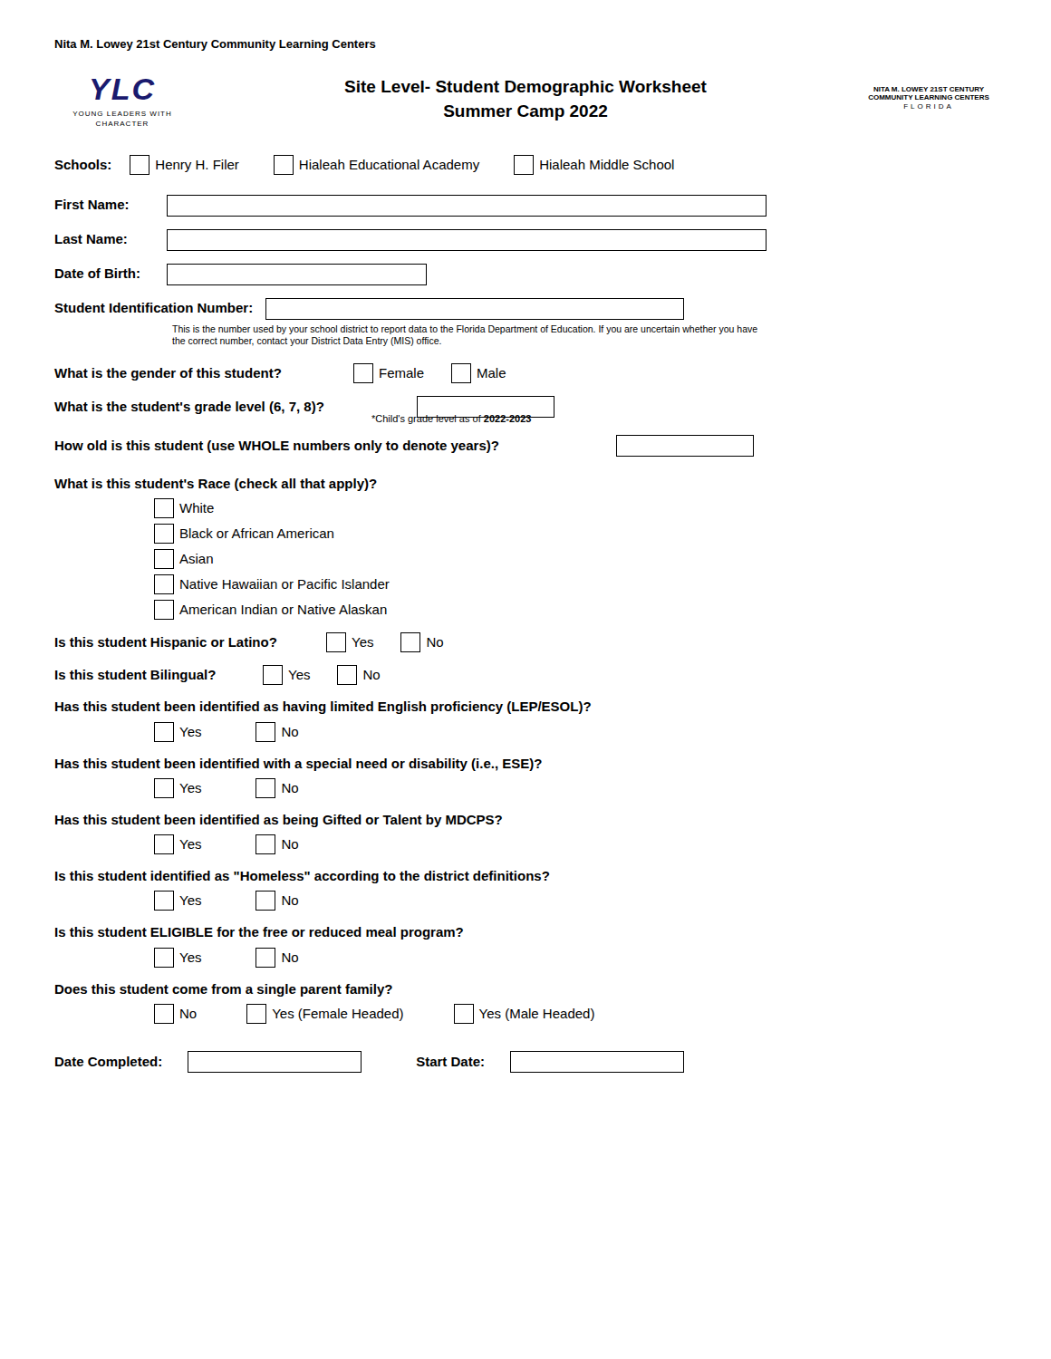Nita M. Lowey 21st Century Community Learning Centers
YLC
YOUNG LEADERS WITH CHARACTER
Site Level- Student Demographic Worksheet
Summer Camp 2022
NITA M. LOWEY 21ST CENTURY
COMMUNITY LEARNING CENTERS
FLORIDA
Schools: Henry H. Filer Hialeah Educational Academy Hialeah Middle School
First Name:
Last Name:
Date of Birth:
Student Identification Number:
This is the number used by your school district to report data to the Florida Department of Education. If you are uncertain whether you have the correct number, contact your District Data Entry (MIS) office.
What is the gender of this student? Female Male
What is the student's grade level (6, 7, 8)?
*Child's grade level as of 2022-2023
How old is this student (use WHOLE numbers only to denote years)?
What is this student's Race (check all that apply)?
White
Black or African American
Asian
Native Hawaiian or Pacific Islander
American Indian or Native Alaskan
Is this student Hispanic or Latino? Yes No
Is this student Bilingual? Yes No
Has this student been identified as having limited English proficiency (LEP/ESOL)?
Yes No
Has this student been identified with a special need or disability (i.e., ESE)?
Yes No
Has this student been identified as being Gifted or Talent by MDCPS?
Yes No
Is this student identified as "Homeless" according to the district definitions?
Yes No
Is this student ELIGIBLE for the free or reduced meal program?
Yes No
Does this student come from a single parent family?
No Yes (Female Headed) Yes (Male Headed)
Date Completed: Start Date: